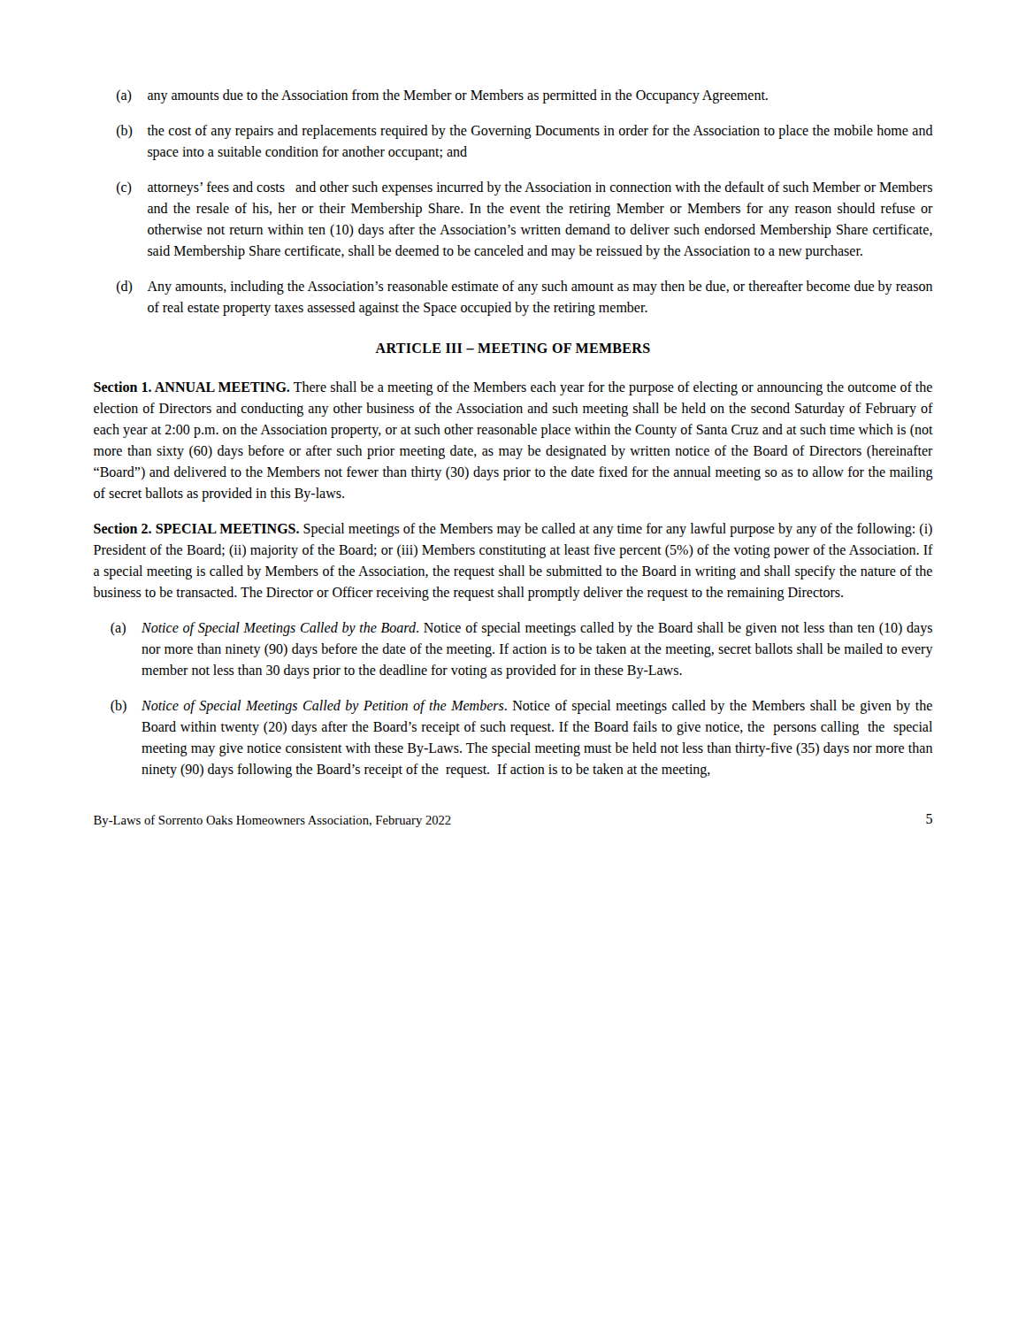(a) any amounts due to the Association from the Member or Members as permitted in the Occupancy Agreement.
(b) the cost of any repairs and replacements required by the Governing Documents in order for the Association to place the mobile home and space into a suitable condition for another occupant; and
(c) attorneys’ fees and costs and other such expenses incurred by the Association in connection with the default of such Member or Members and the resale of his, her or their Membership Share. In the event the retiring Member or Members for any reason should refuse or otherwise not return within ten (10) days after the Association’s written demand to deliver such endorsed Membership Share certificate, said Membership Share certificate, shall be deemed to be canceled and may be reissued by the Association to a new purchaser.
(d) Any amounts, including the Association’s reasonable estimate of any such amount as may then be due, or thereafter become due by reason of real estate property taxes assessed against the Space occupied by the retiring member.
ARTICLE III – MEETING OF MEMBERS
Section 1. ANNUAL MEETING. There shall be a meeting of the Members each year for the purpose of electing or announcing the outcome of the election of Directors and conducting any other business of the Association and such meeting shall be held on the second Saturday of February of each year at 2:00 p.m. on the Association property, or at such other reasonable place within the County of Santa Cruz and at such time which is (not more than sixty (60) days before or after such prior meeting date, as may be designated by written notice of the Board of Directors (hereinafter “Board”) and delivered to the Members not fewer than thirty (30) days prior to the date fixed for the annual meeting so as to allow for the mailing of secret ballots as provided in this By-laws.
Section 2. SPECIAL MEETINGS. Special meetings of the Members may be called at any time for any lawful purpose by any of the following: (i) President of the Board; (ii) majority of the Board; or (iii) Members constituting at least five percent (5%) of the voting power of the Association. If a special meeting is called by Members of the Association, the request shall be submitted to the Board in writing and shall specify the nature of the business to be transacted. The Director or Officer receiving the request shall promptly deliver the request to the remaining Directors.
(a) Notice of Special Meetings Called by the Board. Notice of special meetings called by the Board shall be given not less than ten (10) days nor more than ninety (90) days before the date of the meeting. If action is to be taken at the meeting, secret ballots shall be mailed to every member not less than 30 days prior to the deadline for voting as provided for in these By-Laws.
(b) Notice of Special Meetings Called by Petition of the Members. Notice of special meetings called by the Members shall be given by the Board within twenty (20) days after the Board’s receipt of such request. If the Board fails to give notice, the persons calling the special meeting may give notice consistent with these By-Laws. The special meeting must be held not less than thirty-five (35) days nor more than ninety (90) days following the Board’s receipt of the request. If action is to be taken at the meeting,
By-Laws of Sorrento Oaks Homeowners Association, February 2022 5